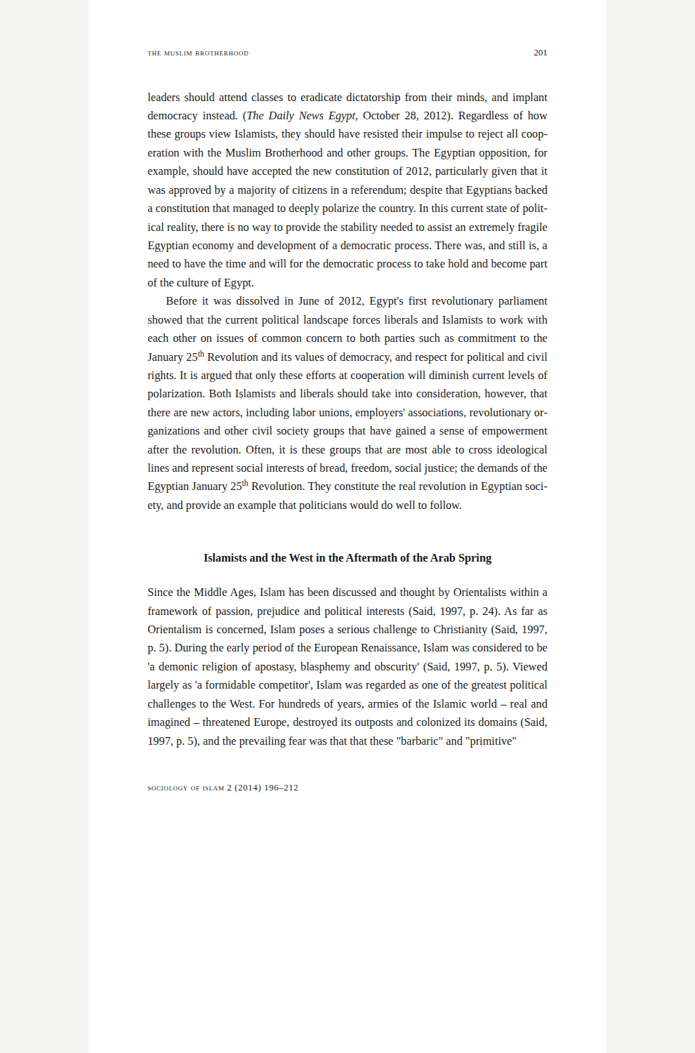the muslim brotherhood 201
leaders should attend classes to eradicate dictatorship from their minds, and implant democracy instead. (The Daily News Egypt, October 28, 2012). Regardless of how these groups view Islamists, they should have resisted their impulse to reject all cooperation with the Muslim Brotherhood and other groups. The Egyptian opposition, for example, should have accepted the new constitution of 2012, particularly given that it was approved by a majority of citizens in a referendum; despite that Egyptians backed a constitution that managed to deeply polarize the country. In this current state of political reality, there is no way to provide the stability needed to assist an extremely fragile Egyptian economy and development of a democratic process. There was, and still is, a need to have the time and will for the democratic process to take hold and become part of the culture of Egypt.
Before it was dissolved in June of 2012, Egypt's first revolutionary parliament showed that the current political landscape forces liberals and Islamists to work with each other on issues of common concern to both parties such as commitment to the January 25th Revolution and its values of democracy, and respect for political and civil rights. It is argued that only these efforts at cooperation will diminish current levels of polarization. Both Islamists and liberals should take into consideration, however, that there are new actors, including labor unions, employers' associations, revolutionary organizations and other civil society groups that have gained a sense of empowerment after the revolution. Often, it is these groups that are most able to cross ideological lines and represent social interests of bread, freedom, social justice; the demands of the Egyptian January 25th Revolution. They constitute the real revolution in Egyptian society, and provide an example that politicians would do well to follow.
Islamists and the West in the Aftermath of the Arab Spring
Since the Middle Ages, Islam has been discussed and thought by Orientalists within a framework of passion, prejudice and political interests (Said, 1997, p. 24). As far as Orientalism is concerned, Islam poses a serious challenge to Christianity (Said, 1997, p. 5). During the early period of the European Renaissance, Islam was considered to be 'a demonic religion of apostasy, blasphemy and obscurity' (Said, 1997, p. 5). Viewed largely as 'a formidable competitor', Islam was regarded as one of the greatest political challenges to the West. For hundreds of years, armies of the Islamic world – real and imagined – threatened Europe, destroyed its outposts and colonized its domains (Said, 1997, p. 5), and the prevailing fear was that that these "barbaric" and "primitive"
sociology of islam 2 (2014) 196–212